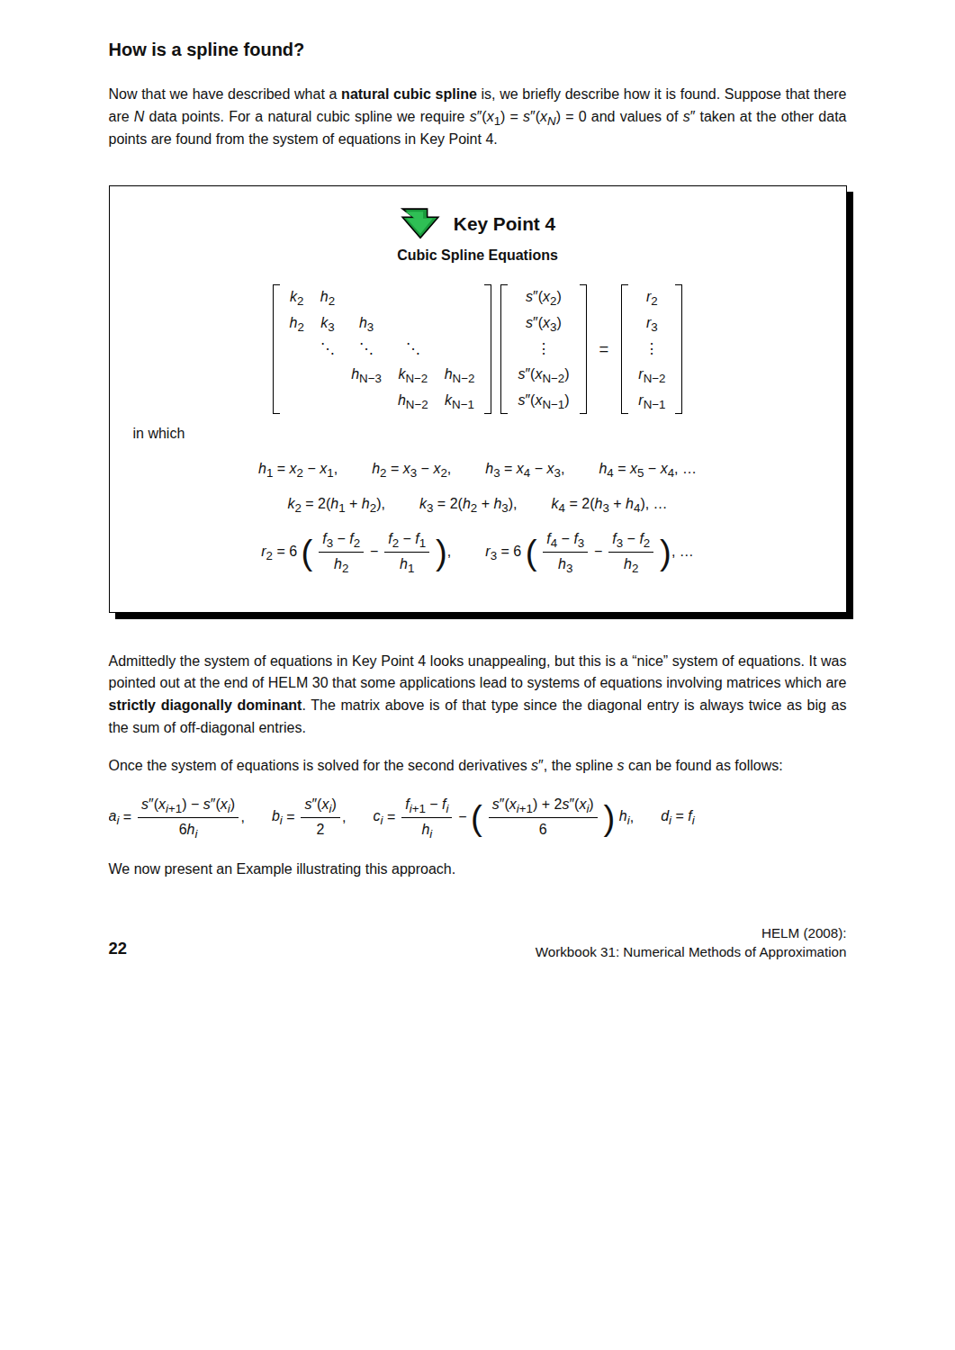How is a spline found?
Now that we have described what a natural cubic spline is, we briefly describe how it is found. Suppose that there are N data points. For a natural cubic spline we require s″(x1) = s″(xN) = 0 and values of s″ taken at the other data points are found from the system of equations in Key Point 4.
Key Point 4
Cubic Spline Equations
| k 2 | h 2 | | | |
| h 2 | k 3 | h 3 | | |
| | ⋱ | ⋱ | ⋱ | |
| | | h N−3 | k N−2 | h N−2 |
| | | | h N−2 | k N−1 |
| s ″( x 2 ) |
| s ″( x 3 ) |
| ⋮ |
| s ″( x N−2 ) |
| s ″( x N−1 ) |
=
| r 2 |
| r 3 |
| ⋮ |
| r N−2 |
| r N−1 |
in which
h1 = x2 − x1, h2 = x3 − x2, h3 = x4 − x3, h4 = x5 − x4, …
k2 = 2(h1 + h2), k3 = 2(h2 + h3), k4 = 2(h3 + h4), …
r2 = 6 ( f3 − f2 h2 − f2 − f1 h1 ), r3 = 6 ( f4 − f3 h3 − f3 − f2 h2 ), …
Admittedly the system of equations in Key Point 4 looks unappealing, but this is a “nice” system of equations. It was pointed out at the end of HELM 30 that some applications lead to systems of equations involving matrices which are strictly diagonally dominant. The matrix above is of that type since the diagonal entry is always twice as big as the sum of off-diagonal entries.
Once the system of equations is solved for the second derivatives s″, the spline s can be found as follows:
ai = s″(xi+1) − s″(xi) 6hi, bi = s″(xi) 2, ci = fi+1 − fi hi − ( s″(xi+1) + 2s″(xi) 6 ) hi, di = fi
We now present an Example illustrating this approach.
22
HELM (2008):
Workbook 31: Numerical Methods of Approximation